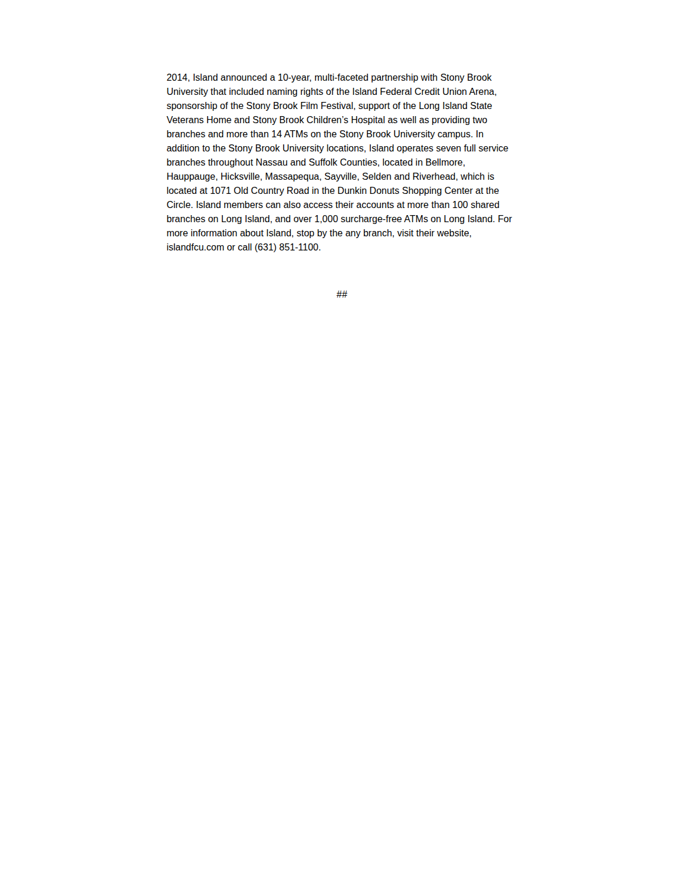2014, Island announced a 10-year, multi-faceted partnership with Stony Brook University that included naming rights of the Island Federal Credit Union Arena, sponsorship of the Stony Brook Film Festival, support of the Long Island State Veterans Home and Stony Brook Children’s Hospital as well as providing two branches and more than 14 ATMs on the Stony Brook University campus. In addition to the Stony Brook University locations, Island operates seven full service branches throughout Nassau and Suffolk Counties, located in Bellmore, Hauppauge, Hicksville, Massapequa, Sayville, Selden and Riverhead, which is located at 1071 Old Country Road in the Dunkin Donuts Shopping Center at the Circle. Island members can also access their accounts at more than 100 shared branches on Long Island, and over 1,000 surcharge-free ATMs on Long Island. For more information about Island, stop by the any branch, visit their website, islandfcu.com or call (631) 851-1100.
##